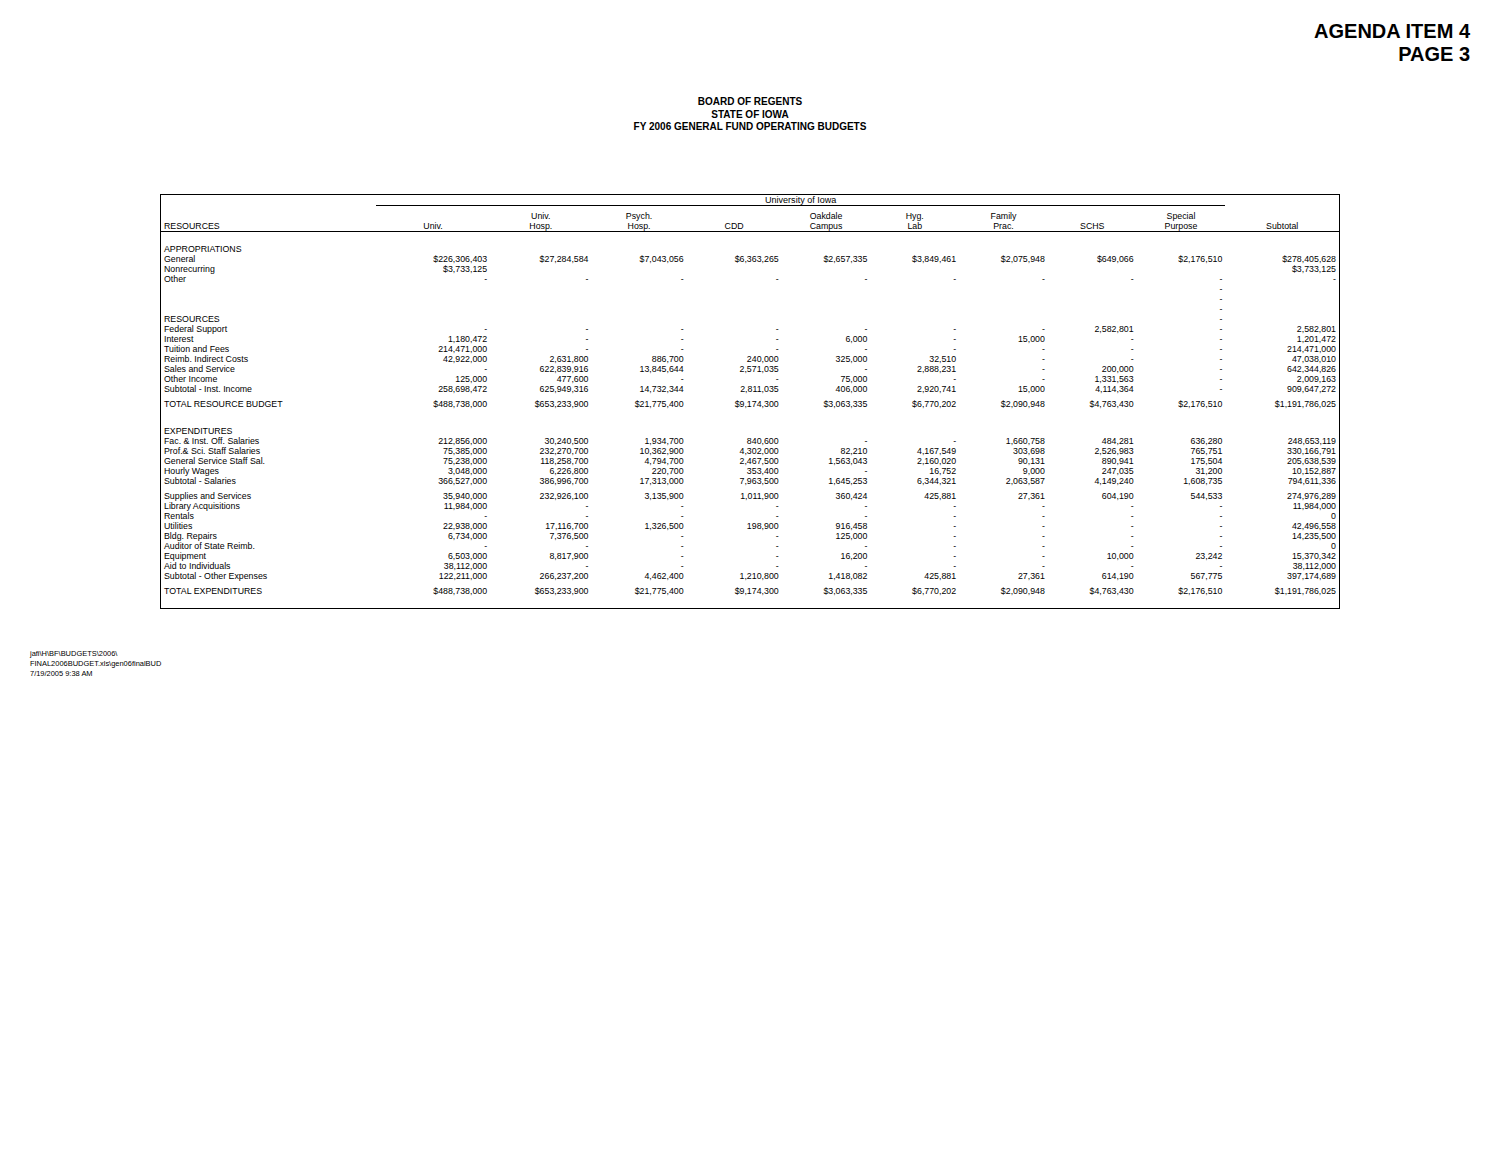AGENDA ITEM 4
PAGE 3
BOARD OF REGENTS
STATE OF IOWA
FY 2006 GENERAL FUND OPERATING BUDGETS
| | University of Iowa | |
| | | Univ. | Psych. | | Oakdale | Hyg. | Family | | Special | |
| RESOURCES | Univ. | Hosp. | Hosp. | CDD | Campus | Lab | Prac. | SCHS | Purpose | Subtotal |
| APPROPRIATIONS | |
| General | $226,306,403 | $27,284,584 | $7,043,056 | $6,363,265 | $2,657,335 | $3,849,461 | $2,075,948 | $649,066 | $2,176,510 | $278,405,628 |
| Nonrecurring | $3,733,125 | | | | | | | | | $3,733,125 |
| Other | - | - | - | - | - | - | - | - | - | - |
| | - | |
| | - | |
| | - | |
| RESOURCES | | - | |
| Federal Support | - | - | - | - | - | - | - | 2,582,801 | - | 2,582,801 |
| Interest | 1,180,472 | - | - | - | 6,000 | - | 15,000 | - | - | 1,201,472 |
| Tuition and Fees | 214,471,000 | - | - | - | - | - | - | - | - | 214,471,000 |
| Reimb. Indirect Costs | 42,922,000 | 2,631,800 | 886,700 | 240,000 | 325,000 | 32,510 | - | - | - | 47,038,010 |
| Sales and Service | - | 622,839,916 | 13,845,644 | 2,571,035 | - | 2,888,231 | - | 200,000 | - | 642,344,826 |
| Other Income | 125,000 | 477,600 | - | - | 75,000 | - | - | 1,331,563 | - | 2,009,163 |
| Subtotal - Inst. Income | 258,698,472 | 625,949,316 | 14,732,344 | 2,811,035 | 406,000 | 2,920,741 | 15,000 | 4,114,364 | - | 909,647,272 |
| TOTAL RESOURCE BUDGET | $488,738,000 | $653,233,900 | $21,775,400 | $9,174,300 | $3,063,335 | $6,770,202 | $2,090,948 | $4,763,430 | $2,176,510 | $1,191,786,025 |
| EXPENDITURES | |
| Fac. & Inst. Off. Salaries | 212,856,000 | 30,240,500 | 1,934,700 | 840,600 | - | - | 1,660,758 | 484,281 | 636,280 | 248,653,119 |
| Prof.& Sci. Staff Salaries | 75,385,000 | 232,270,700 | 10,362,900 | 4,302,000 | 82,210 | 4,167,549 | 303,698 | 2,526,983 | 765,751 | 330,166,791 |
| General Service Staff Sal. | 75,238,000 | 118,258,700 | 4,794,700 | 2,467,500 | 1,563,043 | 2,160,020 | 90,131 | 890,941 | 175,504 | 205,638,539 |
| Hourly Wages | 3,048,000 | 6,226,800 | 220,700 | 353,400 | - | 16,752 | 9,000 | 247,035 | 31,200 | 10,152,887 |
| Subtotal - Salaries | 366,527,000 | 386,996,700 | 17,313,000 | 7,963,500 | 1,645,253 | 6,344,321 | 2,063,587 | 4,149,240 | 1,608,735 | 794,611,336 |
| Supplies and Services | 35,940,000 | 232,926,100 | 3,135,900 | 1,011,900 | 360,424 | 425,881 | 27,361 | 604,190 | 544,533 | 274,976,289 |
| Library Acquisitions | 11,984,000 | - | - | - | - | - | - | - | - | 11,984,000 |
| Rentals | - | - | - | - | - | - | - | - | - | 0 |
| Utilities | 22,938,000 | 17,116,700 | 1,326,500 | 198,900 | 916,458 | - | - | - | - | 42,496,558 |
| Bldg. Repairs | 6,734,000 | 7,376,500 | - | - | 125,000 | - | - | - | - | 14,235,500 |
| Auditor of State Reimb. | - | - | - | - | - | - | - | - | - | 0 |
| Equipment | 6,503,000 | 8,817,900 | - | - | 16,200 | - | - | 10,000 | 23,242 | 15,370,342 |
| Aid to Individuals | 38,112,000 | - | - | - | - | - | - | - | - | 38,112,000 |
| Subtotal - Other Expenses | 122,211,000 | 266,237,200 | 4,462,400 | 1,210,800 | 1,418,082 | 425,881 | 27,361 | 614,190 | 567,775 | 397,174,689 |
| TOTAL EXPENDITURES | $488,738,000 | $653,233,900 | $21,775,400 | $9,174,300 | $3,063,335 | $6,770,202 | $2,090,948 | $4,763,430 | $2,176,510 | $1,191,786,025 |
jafi\H\BF\BUDGETS\2006\
FINAL2006BUDGET.xls\gen06finalBUD
7/19/2005 9:38 AM